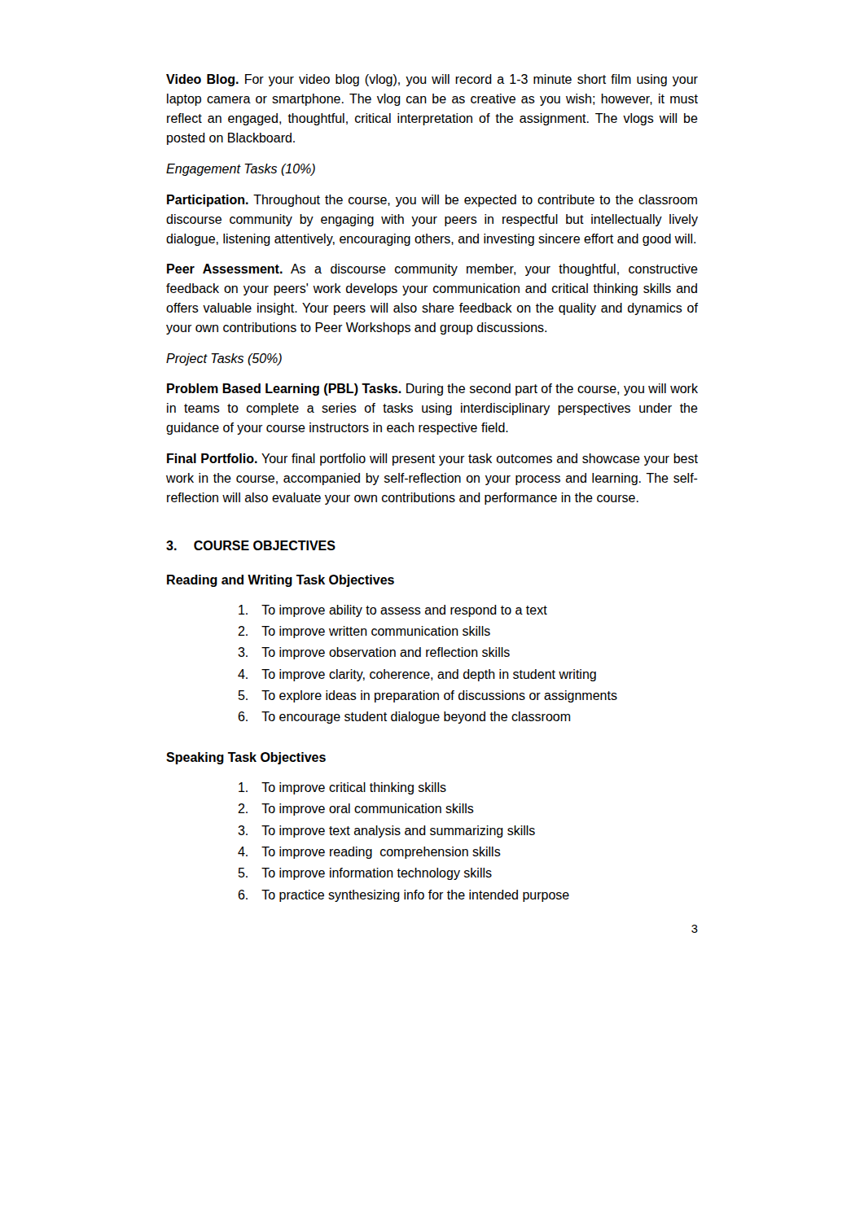Video Blog. For your video blog (vlog), you will record a 1-3 minute short film using your laptop camera or smartphone. The vlog can be as creative as you wish; however, it must reflect an engaged, thoughtful, critical interpretation of the assignment. The vlogs will be posted on Blackboard.
Engagement Tasks (10%)
Participation. Throughout the course, you will be expected to contribute to the classroom discourse community by engaging with your peers in respectful but intellectually lively dialogue, listening attentively, encouraging others, and investing sincere effort and good will.
Peer Assessment. As a discourse community member, your thoughtful, constructive feedback on your peers' work develops your communication and critical thinking skills and offers valuable insight. Your peers will also share feedback on the quality and dynamics of your own contributions to Peer Workshops and group discussions.
Project Tasks (50%)
Problem Based Learning (PBL) Tasks. During the second part of the course, you will work in teams to complete a series of tasks using interdisciplinary perspectives under the guidance of your course instructors in each respective field.
Final Portfolio. Your final portfolio will present your task outcomes and showcase your best work in the course, accompanied by self-reflection on your process and learning. The self-reflection will also evaluate your own contributions and performance in the course.
3. COURSE OBJECTIVES
Reading and Writing Task Objectives
To improve ability to assess and respond to a text
To improve written communication skills
To improve observation and reflection skills
To improve clarity, coherence, and depth in student writing
To explore ideas in preparation of discussions or assignments
To encourage student dialogue beyond the classroom
Speaking Task Objectives
To improve critical thinking skills
To improve oral communication skills
To improve text analysis and summarizing skills
To improve reading comprehension skills
To improve information technology skills
To practice synthesizing info for the intended purpose
3